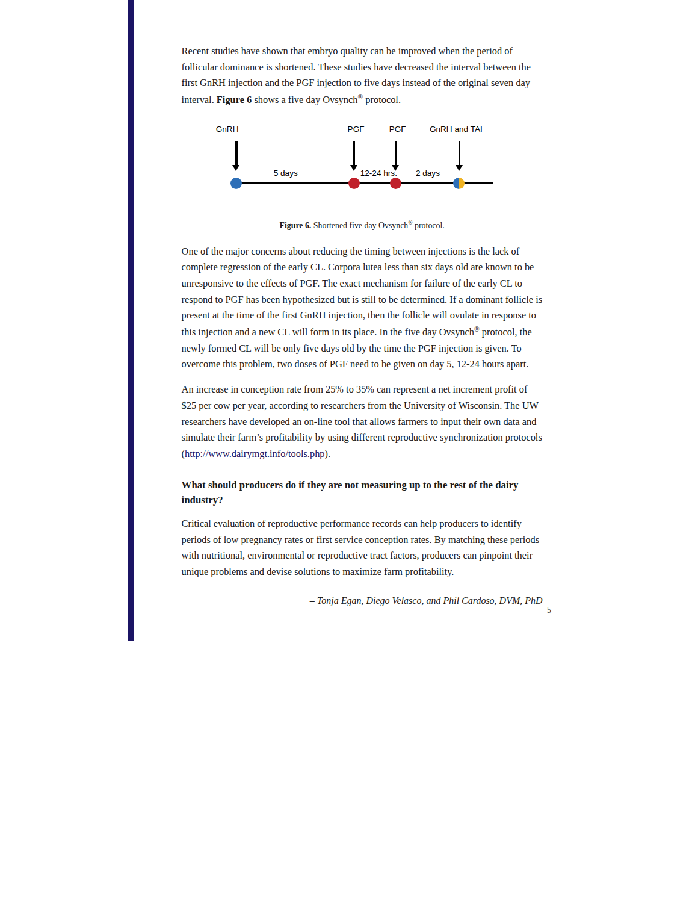Recent studies have shown that embryo quality can be improved when the period of follicular dominance is shortened. These studies have decreased the interval between the first GnRH injection and the PGF injection to five days instead of the original seven day interval. Figure 6 shows a five day Ovsynch® protocol.
GnRH PGF PGF GnRH and TAI
5 days 12-24 hrs. 2 days
Figure 6. Shortened five day Ovsynch® protocol.
One of the major concerns about reducing the timing between injections is the lack of complete regression of the early CL. Corpora lutea less than six days old are known to be unresponsive to the effects of PGF. The exact mechanism for failure of the early CL to respond to PGF has been hypothesized but is still to be determined. If a dominant follicle is present at the time of the first GnRH injection, then the follicle will ovulate in response to this injection and a new CL will form in its place. In the five day Ovsynch® protocol, the newly formed CL will be only five days old by the time the PGF injection is given. To overcome this problem, two doses of PGF need to be given on day 5, 12-24 hours apart.
An increase in conception rate from 25% to 35% can represent a net increment profit of $25 per cow per year, according to researchers from the University of Wisconsin. The UW researchers have developed an on-line tool that allows farmers to input their own data and simulate their farm’s profitability by using different reproductive synchronization protocols (http://www.dairymgt.info/tools.php).
What should producers do if they are not measuring up to the rest of the dairy industry?
Critical evaluation of reproductive performance records can help producers to identify periods of low pregnancy rates or first service conception rates. By matching these periods with nutritional, environmental or reproductive tract factors, producers can pinpoint their unique problems and devise solutions to maximize farm profitability.
– Tonja Egan, Diego Velasco, and Phil Cardoso, DVM, PhD
5